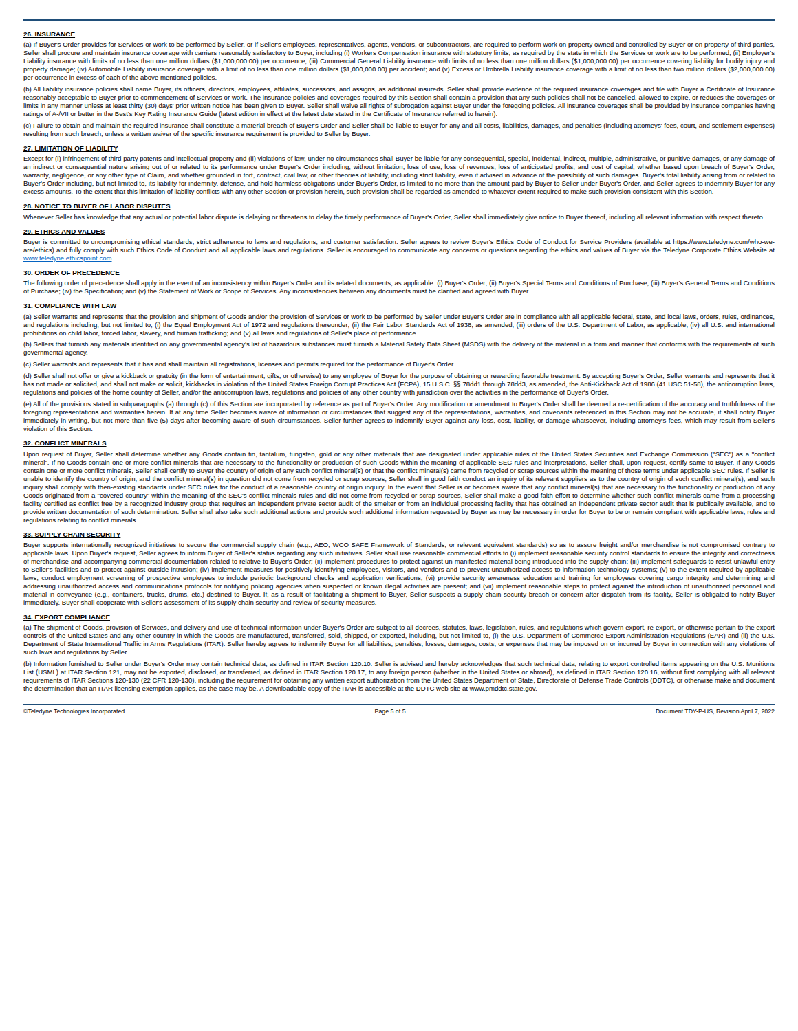26. INSURANCE
(a) If Buyer's Order provides for Services or work to be performed by Seller, or if Seller's employees, representatives, agents, vendors, or subcontractors, are required to perform work on property owned and controlled by Buyer or on property of third-parties, Seller shall procure and maintain insurance coverage with carriers reasonably satisfactory to Buyer, including (i) Workers Compensation insurance with statutory limits, as required by the state in which the Services or work are to be performed; (ii) Employer's Liability insurance with limits of no less than one million dollars ($1,000,000.00) per occurrence; (iii) Commercial General Liability insurance with limits of no less than one million dollars ($1,000,000.00) per occurrence covering liability for bodily injury and property damage; (iv) Automobile Liability insurance coverage with a limit of no less than one million dollars ($1,000,000.00) per accident; and (v) Excess or Umbrella Liability insurance coverage with a limit of no less than two million dollars ($2,000,000.00) per occurrence in excess of each of the above mentioned policies.
(b) All liability insurance policies shall name Buyer, its officers, directors, employees, affiliates, successors, and assigns, as additional insureds. Seller shall provide evidence of the required insurance coverages and file with Buyer a Certificate of Insurance reasonably acceptable to Buyer prior to commencement of Services or work. The insurance policies and coverages required by this Section shall contain a provision that any such policies shall not be cancelled, allowed to expire, or reduces the coverages or limits in any manner unless at least thirty (30) days' prior written notice has been given to Buyer. Seller shall waive all rights of subrogation against Buyer under the foregoing policies. All insurance coverages shall be provided by insurance companies having ratings of A-/VII or better in the Best's Key Rating Insurance Guide (latest edition in effect at the latest date stated in the Certificate of Insurance referred to herein).
(c) Failure to obtain and maintain the required insurance shall constitute a material breach of Buyer's Order and Seller shall be liable to Buyer for any and all costs, liabilities, damages, and penalties (including attorneys' fees, court, and settlement expenses) resulting from such breach, unless a written waiver of the specific insurance requirement is provided to Seller by Buyer.
27. LIMITATION OF LIABILITY
Except for (i) infringement of third party patents and intellectual property and (ii) violations of law, under no circumstances shall Buyer be liable for any consequential, special, incidental, indirect, multiple, administrative, or punitive damages, or any damage of an indirect or consequential nature arising out of or related to its performance under Buyer's Order including, without limitation, loss of use, loss of revenues, loss of anticipated profits, and cost of capital, whether based upon breach of Buyer's Order, warranty, negligence, or any other type of Claim, and whether grounded in tort, contract, civil law, or other theories of liability, including strict liability, even if advised in advance of the possibility of such damages. Buyer's total liability arising from or related to Buyer's Order including, but not limited to, its liability for indemnity, defense, and hold harmless obligations under Buyer's Order, is limited to no more than the amount paid by Buyer to Seller under Buyer's Order, and Seller agrees to indemnify Buyer for any excess amounts. To the extent that this limitation of liability conflicts with any other Section or provision herein, such provision shall be regarded as amended to whatever extent required to make such provision consistent with this Section.
28. NOTICE TO BUYER OF LABOR DISPUTES
Whenever Seller has knowledge that any actual or potential labor dispute is delaying or threatens to delay the timely performance of Buyer's Order, Seller shall immediately give notice to Buyer thereof, including all relevant information with respect thereto.
29. ETHICS AND VALUES
Buyer is committed to uncompromising ethical standards, strict adherence to laws and regulations, and customer satisfaction. Seller agrees to review Buyer's Ethics Code of Conduct for Service Providers (available at https://www.teledyne.com/who-we-are/ethics) and fully comply with such Ethics Code of Conduct and all applicable laws and regulations. Seller is encouraged to communicate any concerns or questions regarding the ethics and values of Buyer via the Teledyne Corporate Ethics Website at www.teledyne.ethicspoint.com.
30. ORDER OF PRECEDENCE
The following order of precedence shall apply in the event of an inconsistency within Buyer's Order and its related documents, as applicable: (i) Buyer's Order; (ii) Buyer's Special Terms and Conditions of Purchase; (iii) Buyer's General Terms and Conditions of Purchase; (iv) the Specification; and (v) the Statement of Work or Scope of Services. Any inconsistencies between any documents must be clarified and agreed with Buyer.
31. COMPLIANCE WITH LAW
(a) Seller warrants and represents that the provision and shipment of Goods and/or the provision of Services or work to be performed by Seller under Buyer's Order are in compliance with all applicable federal, state, and local laws, orders, rules, ordinances, and regulations including, but not limited to, (i) the Equal Employment Act of 1972 and regulations thereunder; (ii) the Fair Labor Standards Act of 1938, as amended; (iii) orders of the U.S. Department of Labor, as applicable; (iv) all U.S. and international prohibitions on child labor, forced labor, slavery, and human trafficking; and (v) all laws and regulations of Seller's place of performance.
(b) Sellers that furnish any materials identified on any governmental agency's list of hazardous substances must furnish a Material Safety Data Sheet (MSDS) with the delivery of the material in a form and manner that conforms with the requirements of such governmental agency.
(c) Seller warrants and represents that it has and shall maintain all registrations, licenses and permits required for the performance of Buyer's Order.
(d) Seller shall not offer or give a kickback or gratuity (in the form of entertainment, gifts, or otherwise) to any employee of Buyer for the purpose of obtaining or rewarding favorable treatment. By accepting Buyer's Order, Seller warrants and represents that it has not made or solicited, and shall not make or solicit, kickbacks in violation of the United States Foreign Corrupt Practices Act (FCPA), 15 U.S.C. §§ 78dd1 through 78dd3, as amended, the Anti-Kickback Act of 1986 (41 USC 51-58), the anticorruption laws, regulations and policies of the home country of Seller, and/or the anticorruption laws, regulations and policies of any other country with jurisdiction over the activities in the performance of Buyer's Order.
(e) All of the provisions stated in subparagraphs (a) through (c) of this Section are incorporated by reference as part of Buyer's Order. Any modification or amendment to Buyer's Order shall be deemed a re-certification of the accuracy and truthfulness of the foregoing representations and warranties herein. If at any time Seller becomes aware of information or circumstances that suggest any of the representations, warranties, and covenants referenced in this Section may not be accurate, it shall notify Buyer immediately in writing, but not more than five (5) days after becoming aware of such circumstances. Seller further agrees to indemnify Buyer against any loss, cost, liability, or damage whatsoever, including attorney's fees, which may result from Seller's violation of this Section.
32. CONFLICT MINERALS
Upon request of Buyer, Seller shall determine whether any Goods contain tin, tantalum, tungsten, gold or any other materials that are designated under applicable rules of the United States Securities and Exchange Commission ("SEC") as a "conflict mineral". If no Goods contain one or more conflict minerals that are necessary to the functionality or production of such Goods within the meaning of applicable SEC rules and interpretations, Seller shall, upon request, certify same to Buyer. If any Goods contain one or more conflict minerals, Seller shall certify to Buyer the country of origin of any such conflict mineral(s) or that the conflict mineral(s) came from recycled or scrap sources within the meaning of those terms under applicable SEC rules. If Seller is unable to identify the country of origin, and the conflict mineral(s) in question did not come from recycled or scrap sources, Seller shall in good faith conduct an inquiry of its relevant suppliers as to the country of origin of such conflict mineral(s), and such inquiry shall comply with then-existing standards under SEC rules for the conduct of a reasonable country of origin inquiry. In the event that Seller is or becomes aware that any conflict mineral(s) that are necessary to the functionality or production of any Goods originated from a "covered country" within the meaning of the SEC's conflict minerals rules and did not come from recycled or scrap sources, Seller shall make a good faith effort to determine whether such conflict minerals came from a processing facility certified as conflict free by a recognized industry group that requires an independent private sector audit of the smelter or from an individual processing facility that has obtained an independent private sector audit that is publically available, and to provide written documentation of such determination. Seller shall also take such additional actions and provide such additional information requested by Buyer as may be necessary in order for Buyer to be or remain compliant with applicable laws, rules and regulations relating to conflict minerals.
33. SUPPLY CHAIN SECURITY
Buyer supports internationally recognized initiatives to secure the commercial supply chain (e.g., AEO, WCO SAFE Framework of Standards, or relevant equivalent standards) so as to assure freight and/or merchandise is not compromised contrary to applicable laws. Upon Buyer's request, Seller agrees to inform Buyer of Seller's status regarding any such initiatives. Seller shall use reasonable commercial efforts to (i) implement reasonable security control standards to ensure the integrity and correctness of merchandise and accompanying commercial documentation related to relative to Buyer's Order; (ii) implement procedures to protect against un-manifested material being introduced into the supply chain; (iii) implement safeguards to resist unlawful entry to Seller's facilities and to protect against outside intrusion; (iv) implement measures for positively identifying employees, visitors, and vendors and to prevent unauthorized access to information technology systems; (v) to the extent required by applicable laws, conduct employment screening of prospective employees to include periodic background checks and application verifications; (vi) provide security awareness education and training for employees covering cargo integrity and determining and addressing unauthorized access and communications protocols for notifying policing agencies when suspected or known illegal activities are present; and (vii) implement reasonable steps to protect against the introduction of unauthorized personnel and material in conveyance (e.g., containers, trucks, drums, etc.) destined to Buyer. If, as a result of facilitating a shipment to Buyer, Seller suspects a supply chain security breach or concern after dispatch from its facility, Seller is obligated to notify Buyer immediately. Buyer shall cooperate with Seller's assessment of its supply chain security and review of security measures.
34. EXPORT COMPLIANCE
(a) The shipment of Goods, provision of Services, and delivery and use of technical information under Buyer's Order are subject to all decrees, statutes, laws, legislation, rules, and regulations which govern export, re-export, or otherwise pertain to the export controls of the United States and any other country in which the Goods are manufactured, transferred, sold, shipped, or exported, including, but not limited to, (i) the U.S. Department of Commerce Export Administration Regulations (EAR) and (ii) the U.S. Department of State International Traffic in Arms Regulations (ITAR). Seller hereby agrees to indemnify Buyer for all liabilities, penalties, losses, damages, costs, or expenses that may be imposed on or incurred by Buyer in connection with any violations of such laws and regulations by Seller.
(b) Information furnished to Seller under Buyer's Order may contain technical data, as defined in ITAR Section 120.10. Seller is advised and hereby acknowledges that such technical data, relating to export controlled items appearing on the U.S. Munitions List (USML) at ITAR Section 121, may not be exported, disclosed, or transferred, as defined in ITAR Section 120.17, to any foreign person (whether in the United States or abroad), as defined in ITAR Section 120.16, without first complying with all relevant requirements of ITAR Sections 120-130 (22 CFR 120-130), including the requirement for obtaining any written export authorization from the United States Department of State, Directorate of Defense Trade Controls (DDTC), or otherwise make and document the determination that an ITAR licensing exemption applies, as the case may be. A downloadable copy of the ITAR is accessible at the DDTC web site at www.pmddtc.state.gov.
©Teledyne Technologies Incorporated Page 5 of 5 Document TDY-P-US, Revision April 7, 2022